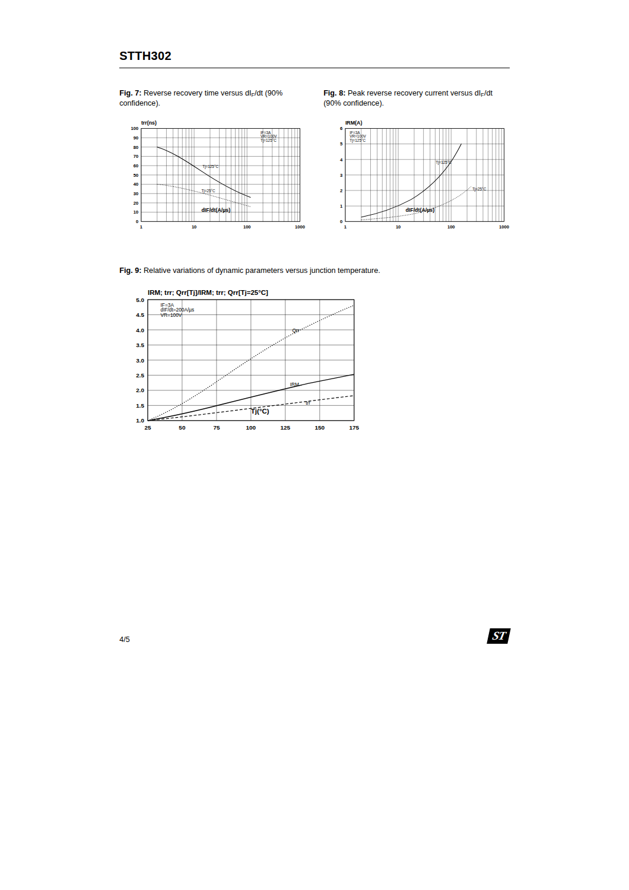STTH302
Fig. 7: Reverse recovery time versus dIF/dt (90% confidence).
100 90 80 70 60 50 40 30 20 10 0 1 10 100 1000 trr(ns) dIF/dt(A/µs) IF=3A VR=100V Tj=125°C Tj=125°C Tj=25°C
Fig. 8: Peak reverse recovery current versus dIF/dt (90% confidence).
6 5 4 3 2 1 0 1 10 100 1000 IRM(A) dIF/dt(A/µs) IF=3A VR=100V Tj=125°C Tj=125°C Tj=25°C
Fig. 9: Relative variations of dynamic parameters versus junction temperature.
5.0 4.5 4.0 3.5 3.0 2.5 2.0 1.5 1.0 25 50 75 100 125 150 175 IRM; trr; Qrr[Tj]/IRM; trr; Qrr[Tj=25°C] Tj(°C) IF=3A dIF/dt=200A/µs VR=100V Qrr IRM trr
4/5
ST